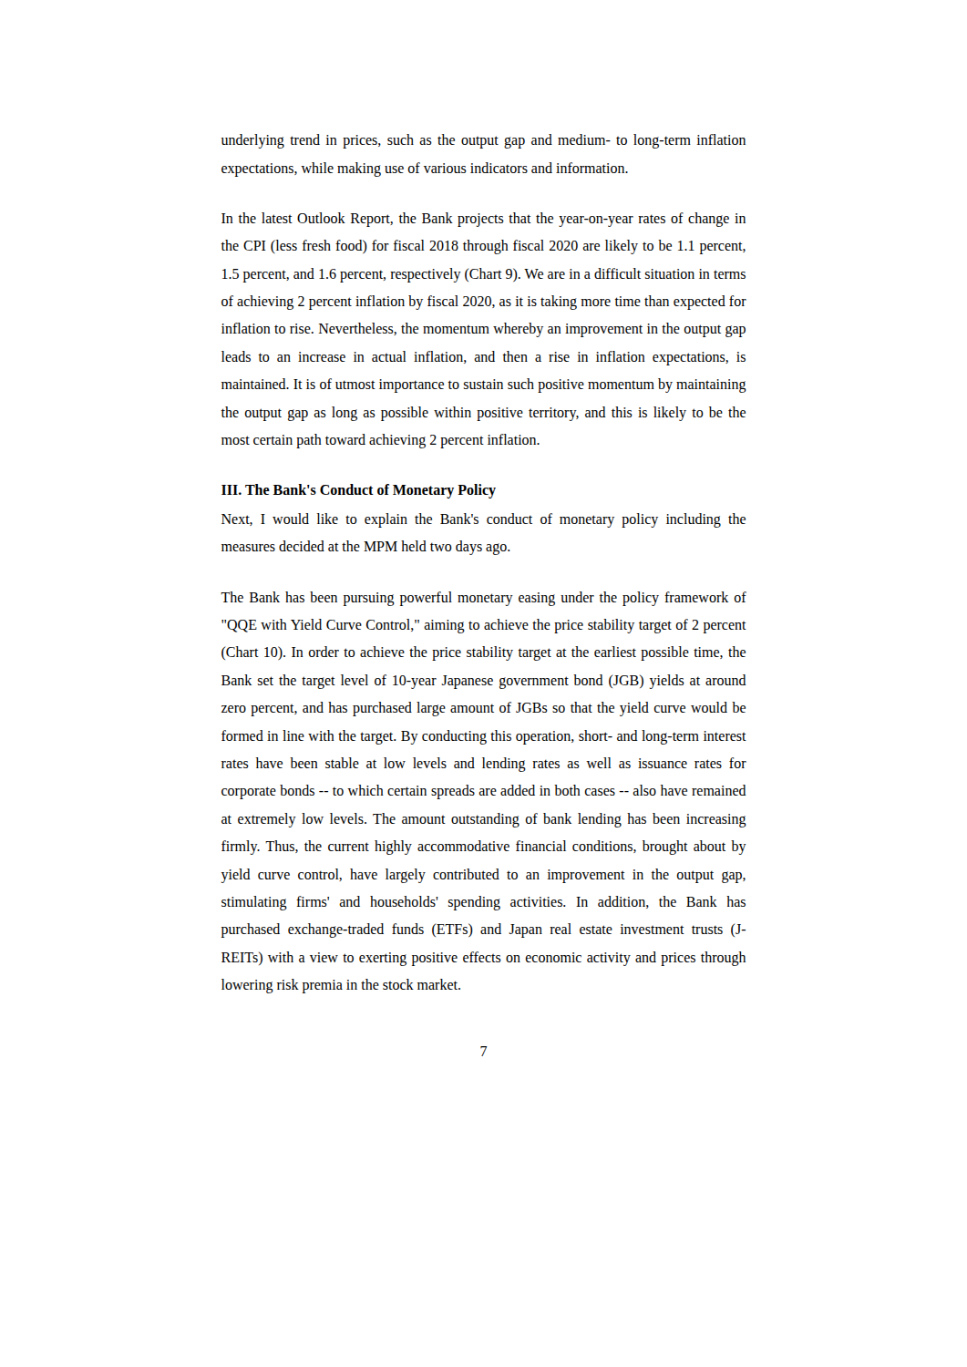underlying trend in prices, such as the output gap and medium- to long-term inflation expectations, while making use of various indicators and information.
In the latest Outlook Report, the Bank projects that the year-on-year rates of change in the CPI (less fresh food) for fiscal 2018 through fiscal 2020 are likely to be 1.1 percent, 1.5 percent, and 1.6 percent, respectively (Chart 9). We are in a difficult situation in terms of achieving 2 percent inflation by fiscal 2020, as it is taking more time than expected for inflation to rise. Nevertheless, the momentum whereby an improvement in the output gap leads to an increase in actual inflation, and then a rise in inflation expectations, is maintained. It is of utmost importance to sustain such positive momentum by maintaining the output gap as long as possible within positive territory, and this is likely to be the most certain path toward achieving 2 percent inflation.
III. The Bank's Conduct of Monetary Policy
Next, I would like to explain the Bank's conduct of monetary policy including the measures decided at the MPM held two days ago.
The Bank has been pursuing powerful monetary easing under the policy framework of "QQE with Yield Curve Control," aiming to achieve the price stability target of 2 percent (Chart 10). In order to achieve the price stability target at the earliest possible time, the Bank set the target level of 10-year Japanese government bond (JGB) yields at around zero percent, and has purchased large amount of JGBs so that the yield curve would be formed in line with the target. By conducting this operation, short- and long-term interest rates have been stable at low levels and lending rates as well as issuance rates for corporate bonds -- to which certain spreads are added in both cases -- also have remained at extremely low levels. The amount outstanding of bank lending has been increasing firmly. Thus, the current highly accommodative financial conditions, brought about by yield curve control, have largely contributed to an improvement in the output gap, stimulating firms' and households' spending activities. In addition, the Bank has purchased exchange-traded funds (ETFs) and Japan real estate investment trusts (J-REITs) with a view to exerting positive effects on economic activity and prices through lowering risk premia in the stock market.
7